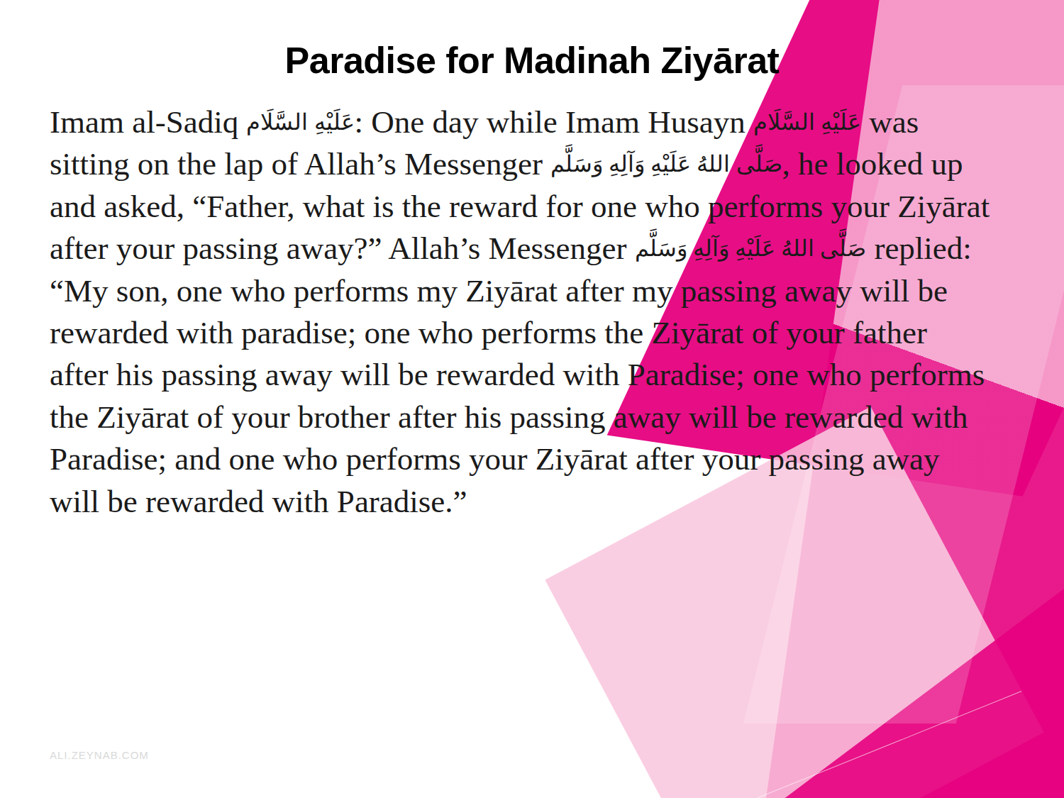Paradise for Madinah Ziyārat
Imam al-Sadiq عَلَيْهِ السَّلَام: One day while Imam Husayn عَلَيْهِ السَّلَام was sitting on the lap of Allah’s Messenger صَلَّى اللهُ عَلَيْهِ وَآلِهِ وَسَلَّم, he looked up and asked, “Father, what is the reward for one who performs your Ziyārat after your passing away?” Allah’s Messenger صَلَّى اللهُ عَلَيْهِ وَآلِهِ وَسَلَّم replied: “My son, one who performs my Ziyārat after my passing away will be rewarded with paradise; one who performs the Ziyārat of your father after his passing away will be rewarded with Paradise; one who performs the Ziyārat of your brother after his passing away will be rewarded with Paradise; and one who performs your Ziyārat after your passing away will be rewarded with Paradise.”
ALI.ZEYNAB.COM